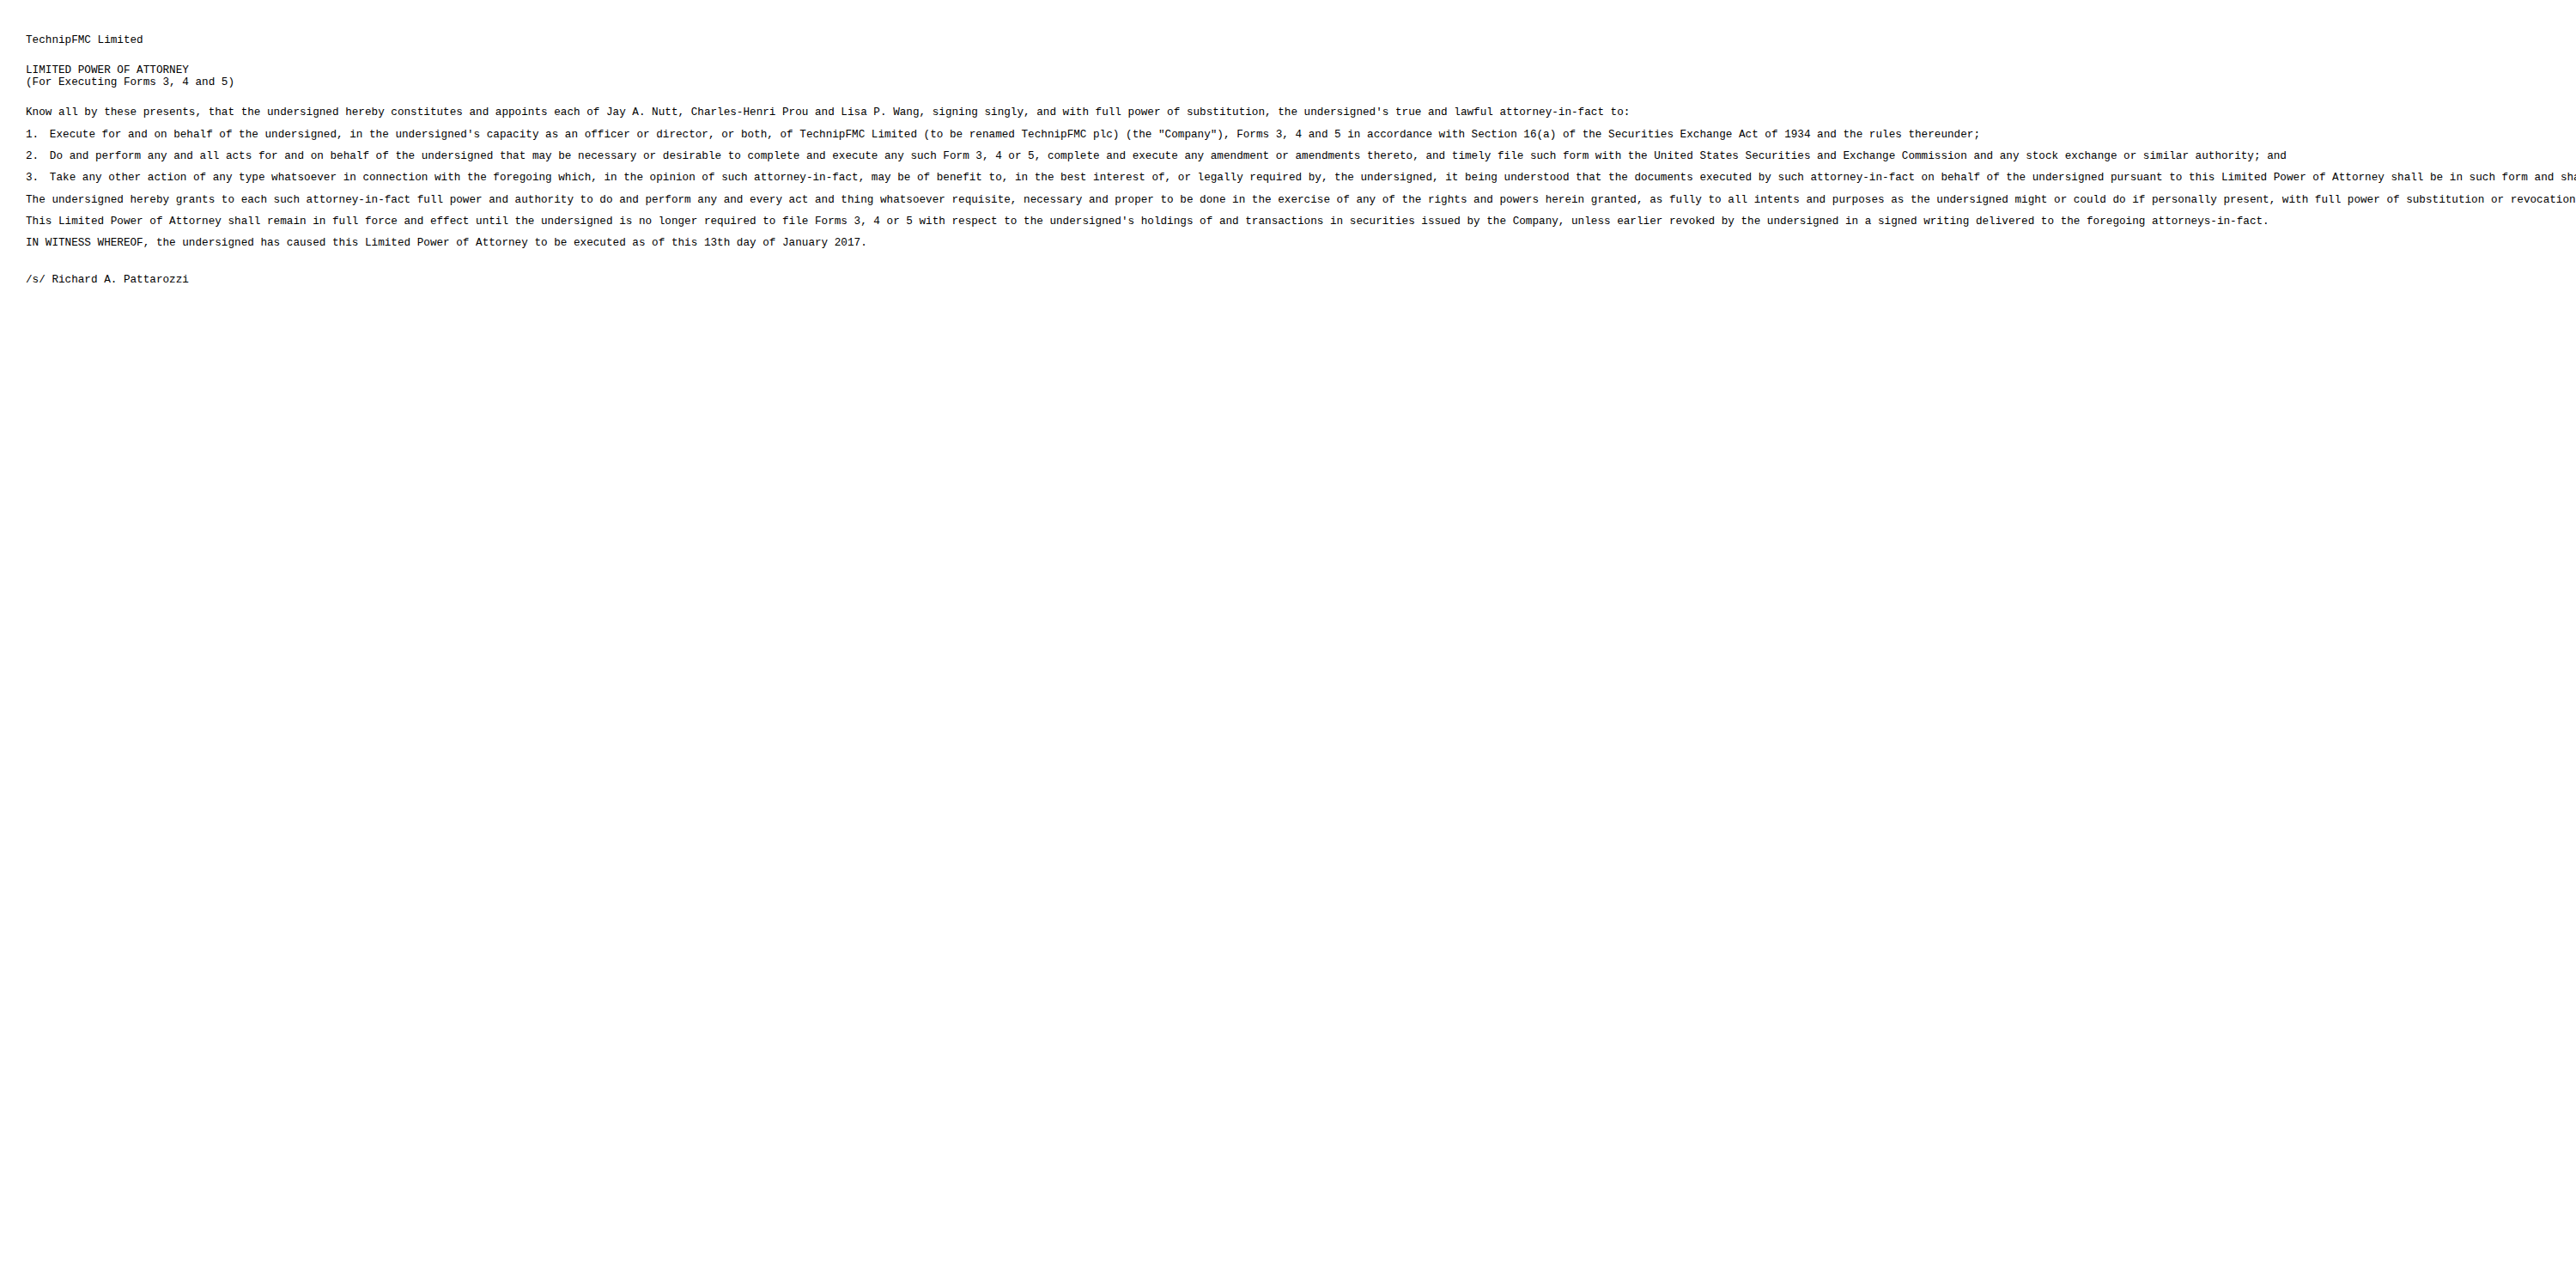TechnipFMC Limited
LIMITED POWER OF ATTORNEY
(For Executing Forms 3, 4 and 5)
Know all by these presents, that the undersigned hereby constitutes and appoints each of Jay A. Nutt, Charles-Henri Prou and Lisa P. Wang, signing singly, and with full power of substitution, the undersigned's true and lawful attorney-in-fact to:
1. Execute for and on behalf of the undersigned, in the undersigned's capacity as an officer or director, or both, of TechnipFMC Limited (to be renamed TechnipFMC plc) (the "Company"), Forms 3, 4 and 5 in accordance with Section 16(a) of the Securities Exchange Act of 1934 and the rules thereunder;
2. Do and perform any and all acts for and on behalf of the undersigned that may be necessary or desirable to complete and execute any such Form 3, 4 or 5, complete and execute any amendment or amendments thereto, and timely file such form with the United States Securities and Exchange Commission and any stock exchange or similar authority; and
3. Take any other action of any type whatsoever in connection with the foregoing which, in the opinion of such attorney-in-fact, may be of benefit to, in the best interest of, or legally required by, the undersigned, it being understood that the documents executed by such attorney-in-fact on behalf of the undersigned pursuant to this Limited Power of Attorney shall be in such form and shall contain such terms and conditions as such attorney-in-fact may approve in such attorney-in-fact's discretion.
The undersigned hereby grants to each such attorney-in-fact full power and authority to do and perform any and every act and thing whatsoever requisite, necessary and proper to be done in the exercise of any of the rights and powers herein granted, as fully to all intents and purposes as the undersigned might or could do if personally present, with full power of substitution or revocation, hereby ratifying and confirming all that such attorney-in-fact, or such attorney-in-fact's substitute or substitutes, shall lawfully do or cause to be done by virtue of this Limited Power of Attorney and the rights and powers herein granted. The undersigned acknowledges that the foregoing attorneys-in-fact, in serving in such capacity at the request of the undersigned, are not assuming, nor is the Company assuming, any of the undersigned's responsibilities to comply with Section 16 of the Securities Exchange Act of 1934.
This Limited Power of Attorney shall remain in full force and effect until the undersigned is no longer required to file Forms 3, 4 or 5 with respect to the undersigned's holdings of and transactions in securities issued by the Company, unless earlier revoked by the undersigned in a signed writing delivered to the foregoing attorneys-in-fact.
IN WITNESS WHEREOF, the undersigned has caused this Limited Power of Attorney to be executed as of this 13th day of January 2017.
/s/ Richard A. Pattarozzi